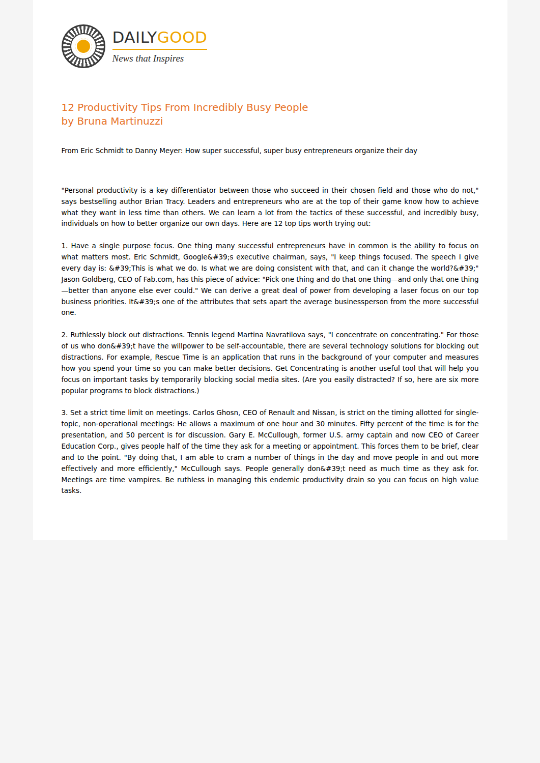DAILYGOOD
News that Inspires
12 Productivity Tips From Incredibly Busy Peopleby Bruna Martinuzzi
From Eric Schmidt to Danny Meyer: How super successful, super busy entrepreneurs organize their day
"Personal productivity is a key differentiator between those who succeed in their chosen field and those who do not," says bestselling author Brian Tracy. Leaders and entrepreneurs who are at the top of their game know how to achieve what they want in less time than others. We can learn a lot from the tactics of these successful, and incredibly busy, individuals on how to better organize our own days. Here are 12 top tips worth trying out:
1. Have a single purpose focus. One thing many successful entrepreneurs have in common is the ability to focus on what matters most. Eric Schmidt, Google&#39;s executive chairman, says, "I keep things focused. The speech I give every day is: &#39;This is what we do. Is what we are doing consistent with that, and can it change the world?&#39;" Jason Goldberg, CEO of Fab.com, has this piece of advice: "Pick one thing and do that one thing—and only that one thing—better than anyone else ever could." We can derive a great deal of power from developing a laser focus on our top business priorities. It&#39;s one of the attributes that sets apart the average businessperson from the more successful one.
2. Ruthlessly block out distractions. Tennis legend Martina Navratilova says, "I concentrate on concentrating." For those of us who don&#39;t have the willpower to be self-accountable, there are several technology solutions for blocking out distractions. For example, Rescue Time is an application that runs in the background of your computer and measures how you spend your time so you can make better decisions. Get Concentrating is another useful tool that will help you focus on important tasks by temporarily blocking social media sites. (Are you easily distracted? If so, here are six more popular programs to block distractions.)
3. Set a strict time limit on meetings. Carlos Ghosn, CEO of Renault and Nissan, is strict on the timing allotted for single-topic, non-operational meetings: He allows a maximum of one hour and 30 minutes. Fifty percent of the time is for the presentation, and 50 percent is for discussion. Gary E. McCullough, former U.S. army captain and now CEO of Career Education Corp., gives people half of the time they ask for a meeting or appointment. This forces them to be brief, clear and to the point. "By doing that, I am able to cram a number of things in the day and move people in and out more effectively and more efficiently," McCullough says. People generally don&#39;t need as much time as they ask for. Meetings are time vampires. Be ruthless in managing this endemic productivity drain so you can focus on high value tasks.